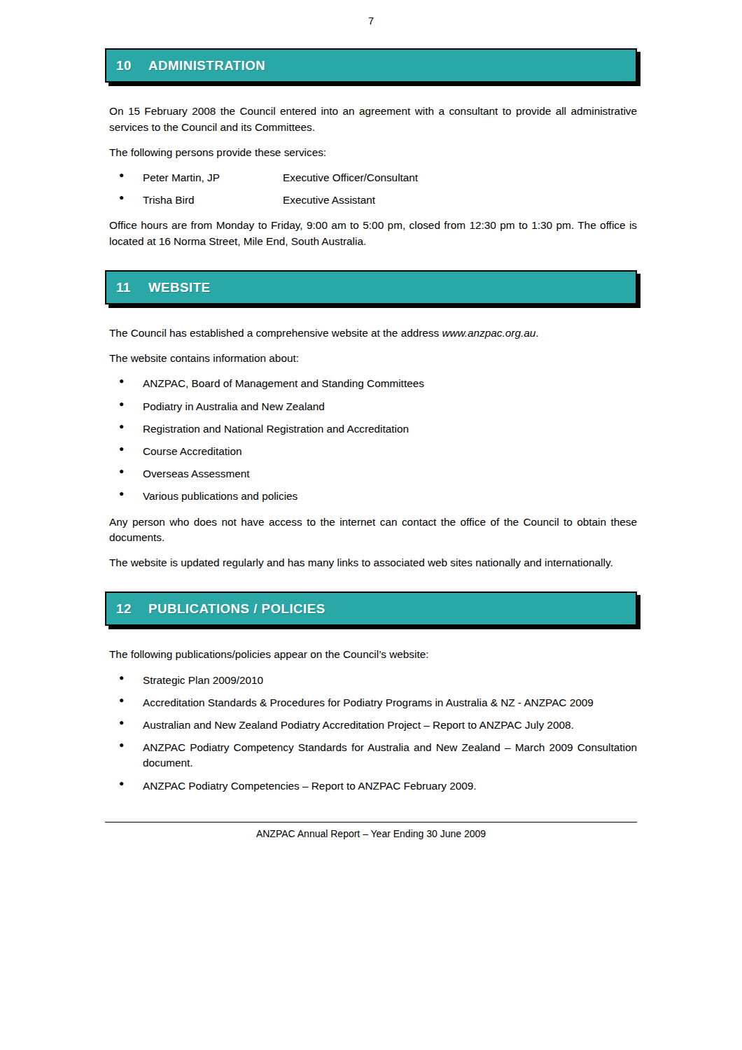7
10 ADMINISTRATION
On 15 February 2008 the Council entered into an agreement with a consultant to provide all administrative services to the Council and its Committees.
The following persons provide these services:
Peter Martin, JPExecutive Officer/Consultant
Trisha Bird Executive Assistant
Office hours are from Monday to Friday, 9:00 am to 5:00 pm, closed from 12:30 pm to 1:30 pm. The office is located at 16 Norma Street, Mile End, South Australia.
11 WEBSITE
The Council has established a comprehensive website at the address www.anzpac.org.au.
The website contains information about:
ANZPAC, Board of Management and Standing Committees
Podiatry in Australia and New Zealand
Registration and National Registration and Accreditation
Course Accreditation
Overseas Assessment
Various publications and policies
Any person who does not have access to the internet can contact the office of the Council to obtain these documents.
The website is updated regularly and has many links to associated web sites nationally and internationally.
12 PUBLICATIONS / POLICIES
The following publications/policies appear on the Council’s website:
Strategic Plan 2009/2010
Accreditation Standards & Procedures for Podiatry Programs in Australia & NZ - ANZPAC 2009
Australian and New Zealand Podiatry Accreditation Project – Report to ANZPAC July 2008.
ANZPAC Podiatry Competency Standards for Australia and New Zealand – March 2009 Consultation document.
ANZPAC Podiatry Competencies – Report to ANZPAC February 2009.
ANZPAC Annual Report – Year Ending 30 June 2009